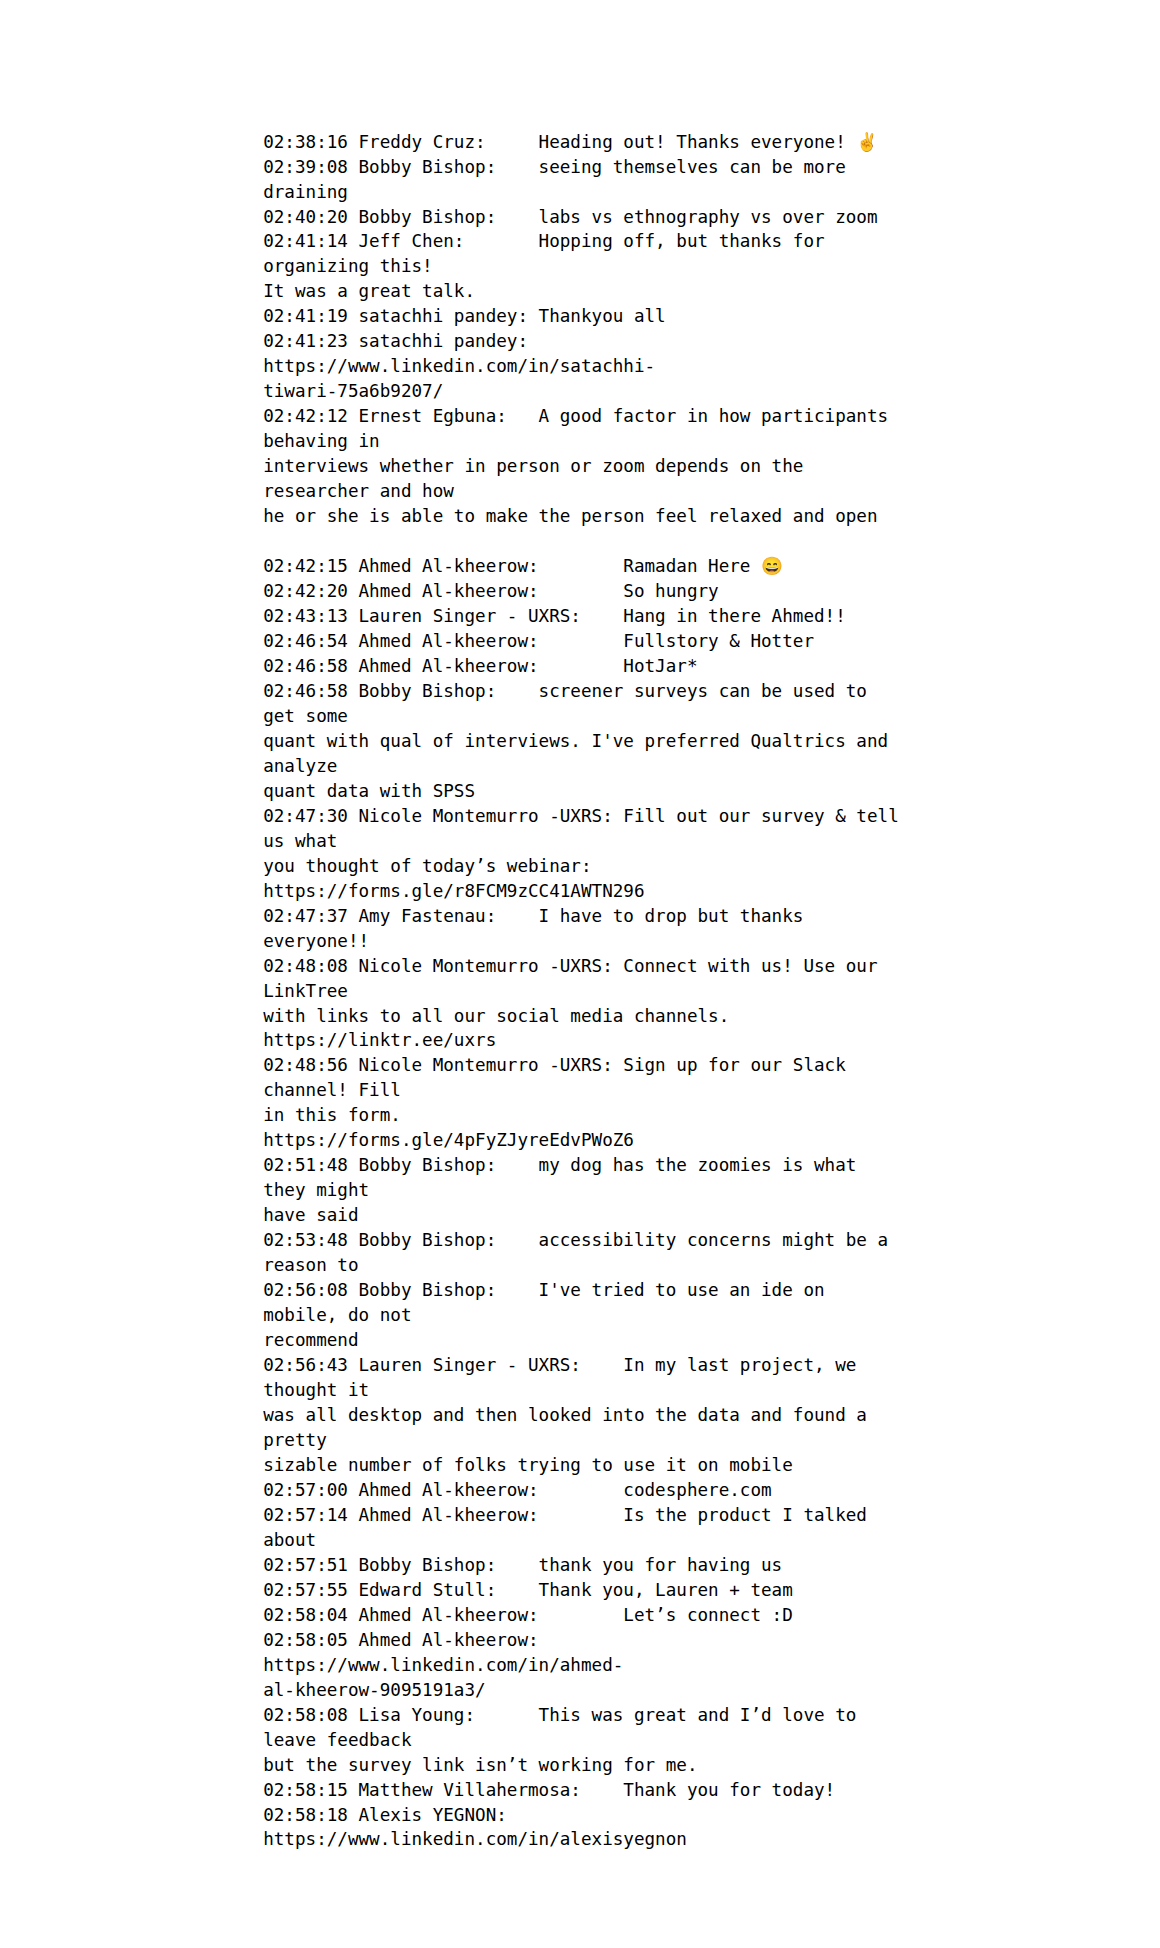02:38:16 Freddy Cruz:     Heading out! Thanks everyone! ✌️
02:39:08 Bobby Bishop:    seeing themselves can be more draining
02:40:20 Bobby Bishop:    labs vs ethnography vs over zoom
02:41:14 Jeff Chen:       Hopping off, but thanks for organizing this!
It was a great talk.
02:41:19 satachhi pandey: Thankyou all
02:41:23 satachhi pandey: https://www.linkedin.com/in/satachhi-
tiwari-75a6b9207/
02:42:12 Ernest Egbuna:   A good factor in how participants behaving in
interviews whether in person or zoom depends on the researcher and how
he or she is able to make the person feel relaxed and open

02:42:15 Ahmed Al-kheerow:        Ramadan Here 😄
02:42:20 Ahmed Al-kheerow:        So hungry
02:43:13 Lauren Singer - UXRS:    Hang in there Ahmed!!
02:46:54 Ahmed Al-kheerow:        Fullstory & Hotter
02:46:58 Ahmed Al-kheerow:        HotJar*
02:46:58 Bobby Bishop:    screener surveys can be used to get some
quant with qual of interviews. I've preferred Qualtrics and analyze
quant data with SPSS
02:47:30 Nicole Montemurro -UXRS: Fill out our survey & tell us what
you thought of today’s webinar: https://forms.gle/r8FCM9zCC41AWTN296
02:47:37 Amy Fastenau:    I have to drop but thanks everyone!!
02:48:08 Nicole Montemurro -UXRS: Connect with us! Use our LinkTree
with links to all our social media channels.
https://linktr.ee/uxrs
02:48:56 Nicole Montemurro -UXRS: Sign up for our Slack channel! Fill
in this form.
https://forms.gle/4pFyZJyreEdvPWoZ6
02:51:48 Bobby Bishop:    my dog has the zoomies is what they might
have said
02:53:48 Bobby Bishop:    accessibility concerns might be a reason to
02:56:08 Bobby Bishop:    I've tried to use an ide on mobile, do not
recommend
02:56:43 Lauren Singer - UXRS:    In my last project, we thought it
was all desktop and then looked into the data and found a pretty
sizable number of folks trying to use it on mobile
02:57:00 Ahmed Al-kheerow:        codesphere.com
02:57:14 Ahmed Al-kheerow:        Is the product I talked about
02:57:51 Bobby Bishop:    thank you for having us
02:57:55 Edward Stull:    Thank you, Lauren + team
02:58:04 Ahmed Al-kheerow:        Let’s connect :D
02:58:05 Ahmed Al-kheerow:        https://www.linkedin.com/in/ahmed-
al-kheerow-9095191a3/
02:58:08 Lisa Young:      This was great and I’d love to leave feedback
but the survey link isn’t working for me.
02:58:15 Matthew Villahermosa:    Thank you for today!
02:58:18 Alexis YEGNON:   https://www.linkedin.com/in/alexisyegnon